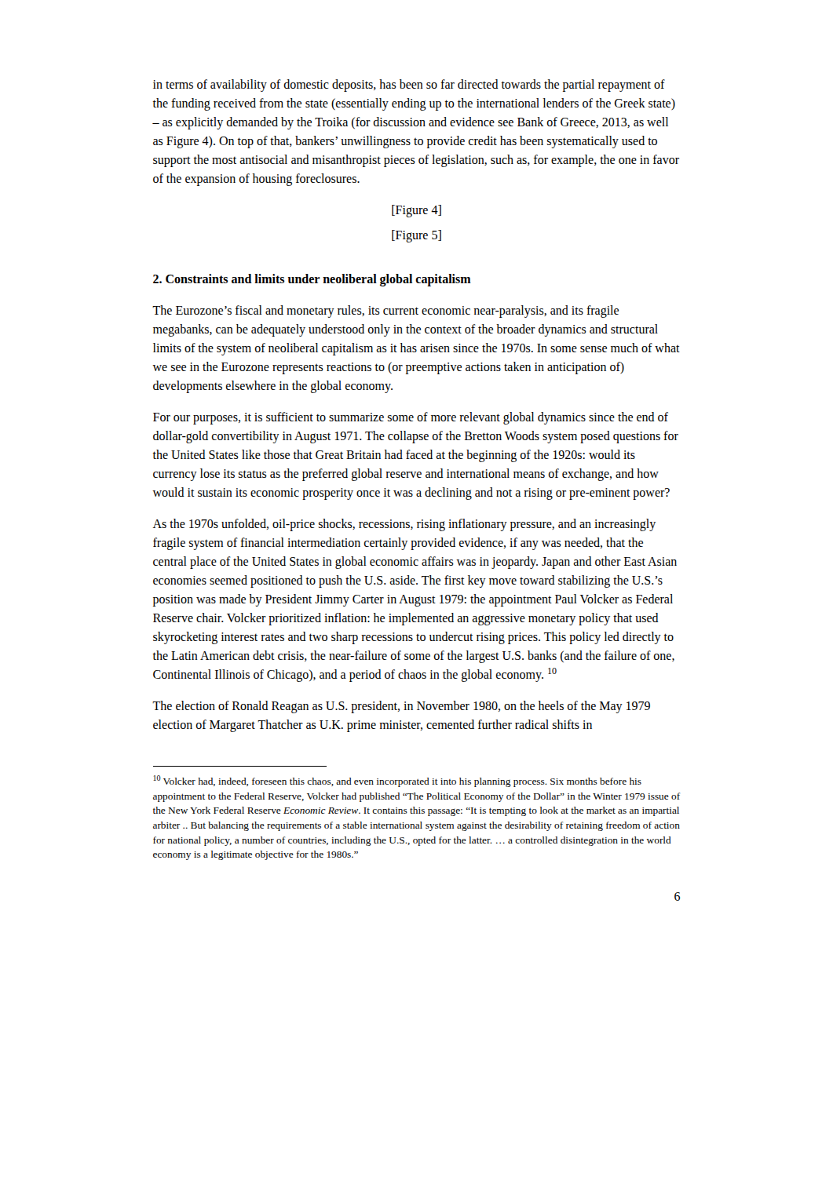in terms of availability of domestic deposits, has been so far directed towards the partial repayment of the funding received from the state (essentially ending up to the international lenders of the Greek state) – as explicitly demanded by the Troika (for discussion and evidence see Bank of Greece, 2013, as well as Figure 4). On top of that, bankers’ unwillingness to provide credit has been systematically used to support the most antisocial and misanthropist pieces of legislation, such as, for example, the one in favor of the expansion of housing foreclosures.
[Figure 4]
[Figure 5]
2. Constraints and limits under neoliberal global capitalism
The Eurozone’s fiscal and monetary rules, its current economic near-paralysis, and its fragile megabanks, can be adequately understood only in the context of the broader dynamics and structural limits of the system of neoliberal capitalism as it has arisen since the 1970s. In some sense much of what we see in the Eurozone represents reactions to (or preemptive actions taken in anticipation of) developments elsewhere in the global economy.
For our purposes, it is sufficient to summarize some of more relevant global dynamics since the end of dollar-gold convertibility in August 1971. The collapse of the Bretton Woods system posed questions for the United States like those that Great Britain had faced at the beginning of the 1920s: would its currency lose its status as the preferred global reserve and international means of exchange, and how would it sustain its economic prosperity once it was a declining and not a rising or pre-eminent power?
As the 1970s unfolded, oil-price shocks, recessions, rising inflationary pressure, and an increasingly fragile system of financial intermediation certainly provided evidence, if any was needed, that the central place of the United States in global economic affairs was in jeopardy. Japan and other East Asian economies seemed positioned to push the U.S. aside. The first key move toward stabilizing the U.S.’s position was made by President Jimmy Carter in August 1979: the appointment Paul Volcker as Federal Reserve chair. Volcker prioritized inflation: he implemented an aggressive monetary policy that used skyrocketing interest rates and two sharp recessions to undercut rising prices. This policy led directly to the Latin American debt crisis, the near-failure of some of the largest U.S. banks (and the failure of one, Continental Illinois of Chicago), and a period of chaos in the global economy. 10
The election of Ronald Reagan as U.S. president, in November 1980, on the heels of the May 1979 election of Margaret Thatcher as U.K. prime minister, cemented further radical shifts in
10 Volcker had, indeed, foreseen this chaos, and even incorporated it into his planning process. Six months before his appointment to the Federal Reserve, Volcker had published “The Political Economy of the Dollar” in the Winter 1979 issue of the New York Federal Reserve Economic Review. It contains this passage: “It is tempting to look at the market as an impartial arbiter .. But balancing the requirements of a stable international system against the desirability of retaining freedom of action for national policy, a number of countries, including the U.S., opted for the latter. … a controlled disintegration in the world economy is a legitimate objective for the 1980s.”
6